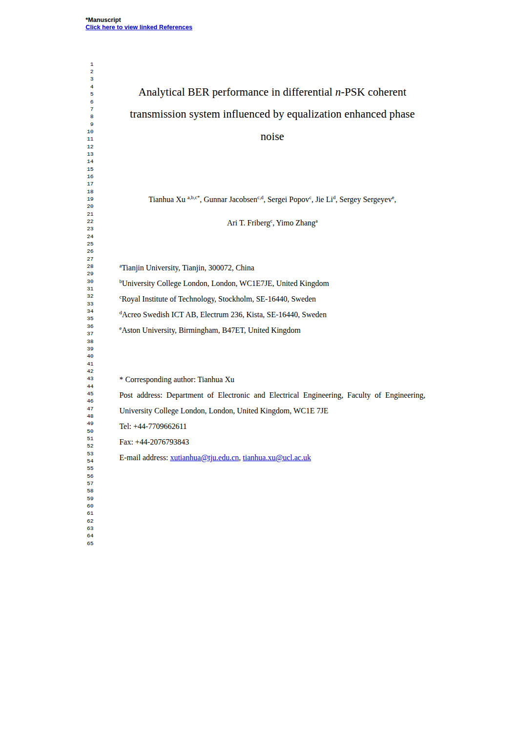*Manuscript
Click here to view linked References
1
2
3
4
5
6
7
8
9
10
11
12
13
14
15
16
17
18
19
20
21
22
23
24
25
26
27
28
29
30
31
32
33
34
35
36
37
38
39
40
41
42
43
44
45
46
47
48
49
50
51
52
53
54
55
56
57
58
59
60
61
62
63
64
65
Analytical BER performance in differential n-PSK coherent transmission system influenced by equalization enhanced phase noise
Tianhua Xu a,b,c*, Gunnar Jacobsenc,d, Sergei Popovc, Jie Lid, Sergey Sergeyeve,
Ari T. Fribergc, Yimo Zhanga
aTianjin University, Tianjin, 300072, China
bUniversity College London, London, WC1E7JE, United Kingdom
cRoyal Institute of Technology, Stockholm, SE-16440, Sweden
dAcreo Swedish ICT AB, Electrum 236, Kista, SE-16440, Sweden
eAston University, Birmingham, B47ET, United Kingdom
* Corresponding author: Tianhua Xu
Post address: Department of Electronic and Electrical Engineering, Faculty of Engineering, University College London, London, United Kingdom, WC1E 7JE
Tel: +44-7709662611
Fax: +44-2076793843
E-mail address: xutianhua@tju.edu.cn, tianhua.xu@ucl.ac.uk